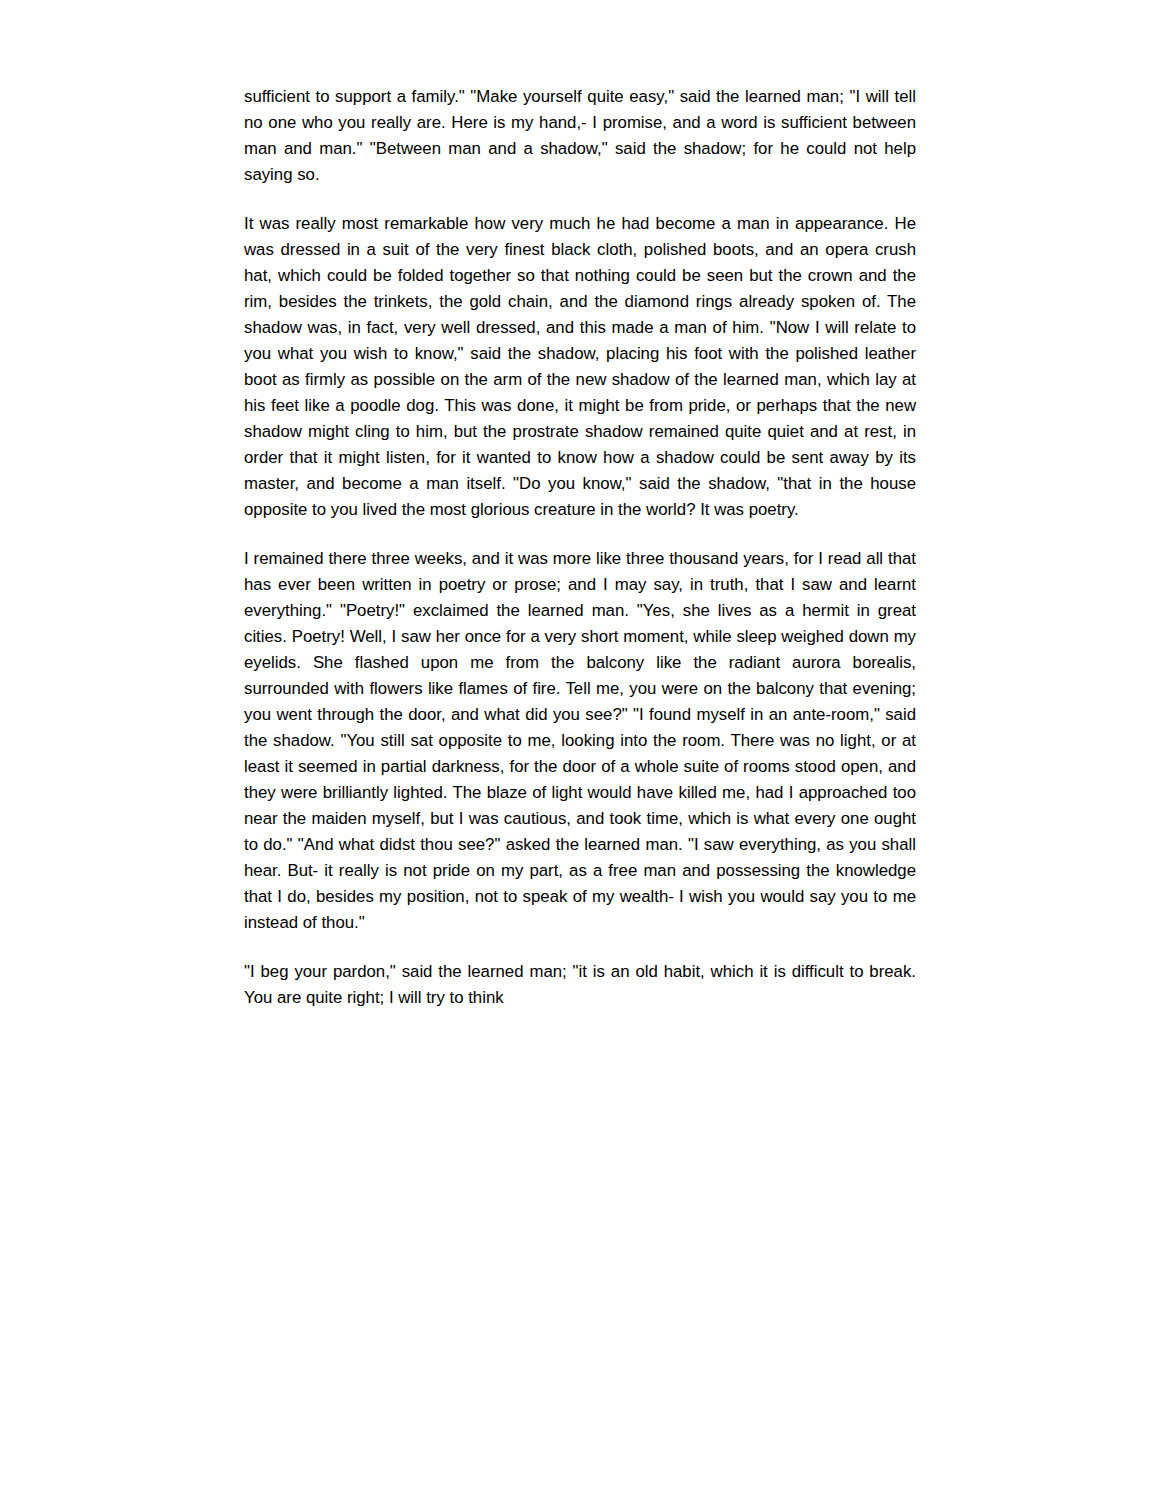sufficient to support a family." "Make yourself quite easy," said the learned man; "I will tell no one who you really are. Here is my hand,- I promise, and a word is sufficient between man and man." "Between man and a shadow," said the shadow; for he could not help saying so.
It was really most remarkable how very much he had become a man in appearance. He was dressed in a suit of the very finest black cloth, polished boots, and an opera crush hat, which could be folded together so that nothing could be seen but the crown and the rim, besides the trinkets, the gold chain, and the diamond rings already spoken of. The shadow was, in fact, very well dressed, and this made a man of him. "Now I will relate to you what you wish to know," said the shadow, placing his foot with the polished leather boot as firmly as possible on the arm of the new shadow of the learned man, which lay at his feet like a poodle dog. This was done, it might be from pride, or perhaps that the new shadow might cling to him, but the prostrate shadow remained quite quiet and at rest, in order that it might listen, for it wanted to know how a shadow could be sent away by its master, and become a man itself. "Do you know," said the shadow, "that in the house opposite to you lived the most glorious creature in the world? It was poetry.
I remained there three weeks, and it was more like three thousand years, for I read all that has ever been written in poetry or prose; and I may say, in truth, that I saw and learnt everything." "Poetry!" exclaimed the learned man. "Yes, she lives as a hermit in great cities. Poetry! Well, I saw her once for a very short moment, while sleep weighed down my eyelids. She flashed upon me from the balcony like the radiant aurora borealis, surrounded with flowers like flames of fire. Tell me, you were on the balcony that evening; you went through the door, and what did you see?" "I found myself in an ante-room," said the shadow. "You still sat opposite to me, looking into the room. There was no light, or at least it seemed in partial darkness, for the door of a whole suite of rooms stood open, and they were brilliantly lighted. The blaze of light would have killed me, had I approached too near the maiden myself, but I was cautious, and took time, which is what every one ought to do." "And what didst thou see?" asked the learned man. "I saw everything, as you shall hear. But- it really is not pride on my part, as a free man and possessing the knowledge that I do, besides my position, not to speak of my wealth- I wish you would say you to me instead of thou."
"I beg your pardon," said the learned man; "it is an old habit, which it is difficult to break. You are quite right; I will try to think